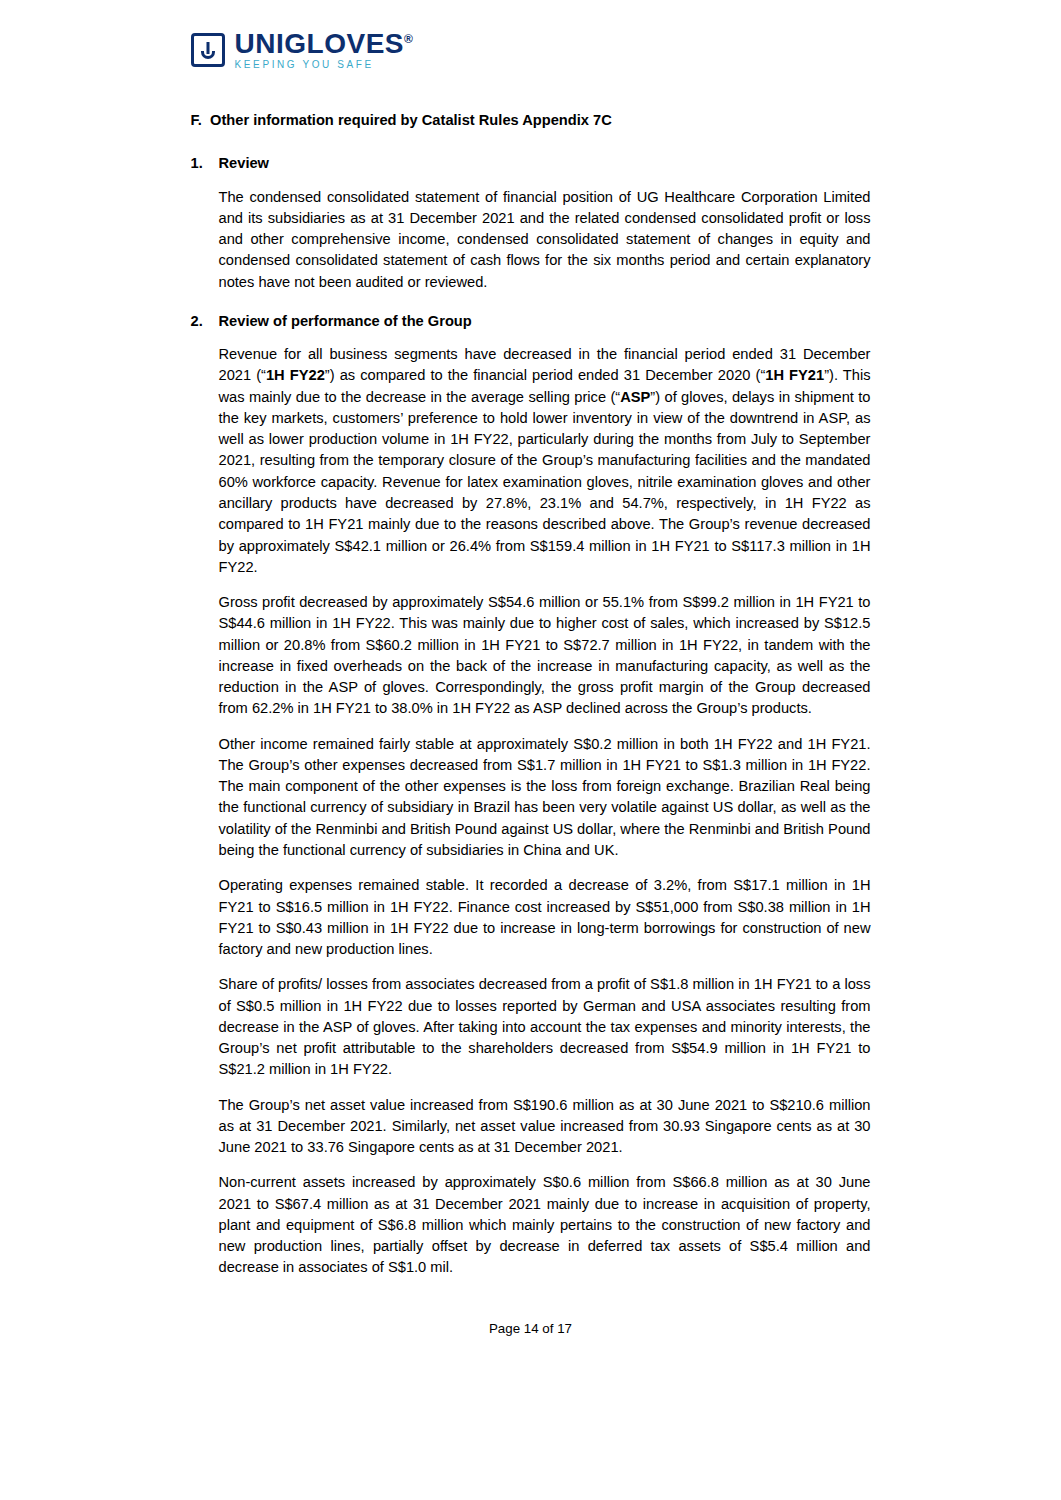UNI GLOVES®
Keeping You Safe
F. Other information required by Catalist Rules Appendix 7C
1. Review
The condensed consolidated statement of financial position of UG Healthcare Corporation Limited and its subsidiaries as at 31 December 2021 and the related condensed consolidated profit or loss and other comprehensive income, condensed consolidated statement of changes in equity and condensed consolidated statement of cash flows for the six months period and certain explanatory notes have not been audited or reviewed.
2. Review of performance of the Group
Revenue for all business segments have decreased in the financial period ended 31 December 2021 (“1H FY22”) as compared to the financial period ended 31 December 2020 (“1H FY21”). This was mainly due to the decrease in the average selling price (“ASP”) of gloves, delays in shipment to the key markets, customers’ preference to hold lower inventory in view of the downtrend in ASP, as well as lower production volume in 1H FY22, particularly during the months from July to September 2021, resulting from the temporary closure of the Group’s manufacturing facilities and the mandated 60% workforce capacity. Revenue for latex examination gloves, nitrile examination gloves and other ancillary products have decreased by 27.8%, 23.1% and 54.7%, respectively, in 1H FY22 as compared to 1H FY21 mainly due to the reasons described above. The Group’s revenue decreased by approximately S$42.1 million or 26.4% from S$159.4 million in 1H FY21 to S$117.3 million in 1H FY22.
Gross profit decreased by approximately S$54.6 million or 55.1% from S$99.2 million in 1H FY21 to S$44.6 million in 1H FY22. This was mainly due to higher cost of sales, which increased by S$12.5 million or 20.8% from S$60.2 million in 1H FY21 to S$72.7 million in 1H FY22, in tandem with the increase in fixed overheads on the back of the increase in manufacturing capacity, as well as the reduction in the ASP of gloves. Correspondingly, the gross profit margin of the Group decreased from 62.2% in 1H FY21 to 38.0% in 1H FY22 as ASP declined across the Group’s products.
Other income remained fairly stable at approximately S$0.2 million in both 1H FY22 and 1H FY21. The Group’s other expenses decreased from S$1.7 million in 1H FY21 to S$1.3 million in 1H FY22. The main component of the other expenses is the loss from foreign exchange. Brazilian Real being the functional currency of subsidiary in Brazil has been very volatile against US dollar, as well as the volatility of the Renminbi and British Pound against US dollar, where the Renminbi and British Pound being the functional currency of subsidiaries in China and UK.
Operating expenses remained stable. It recorded a decrease of 3.2%, from S$17.1 million in 1H FY21 to S$16.5 million in 1H FY22. Finance cost increased by S$51,000 from S$0.38 million in 1H FY21 to S$0.43 million in 1H FY22 due to increase in long-term borrowings for construction of new factory and new production lines.
Share of profits/ losses from associates decreased from a profit of S$1.8 million in 1H FY21 to a loss of S$0.5 million in 1H FY22 due to losses reported by German and USA associates resulting from decrease in the ASP of gloves. After taking into account the tax expenses and minority interests, the Group’s net profit attributable to the shareholders decreased from S$54.9 million in 1H FY21 to S$21.2 million in 1H FY22.
The Group’s net asset value increased from S$190.6 million as at 30 June 2021 to S$210.6 million as at 31 December 2021. Similarly, net asset value increased from 30.93 Singapore cents as at 30 June 2021 to 33.76 Singapore cents as at 31 December 2021.
Non-current assets increased by approximately S$0.6 million from S$66.8 million as at 30 June 2021 to S$67.4 million as at 31 December 2021 mainly due to increase in acquisition of property, plant and equipment of S$6.8 million which mainly pertains to the construction of new factory and new production lines, partially offset by decrease in deferred tax assets of S$5.4 million and decrease in associates of S$1.0 mil.
Page 14 of 17